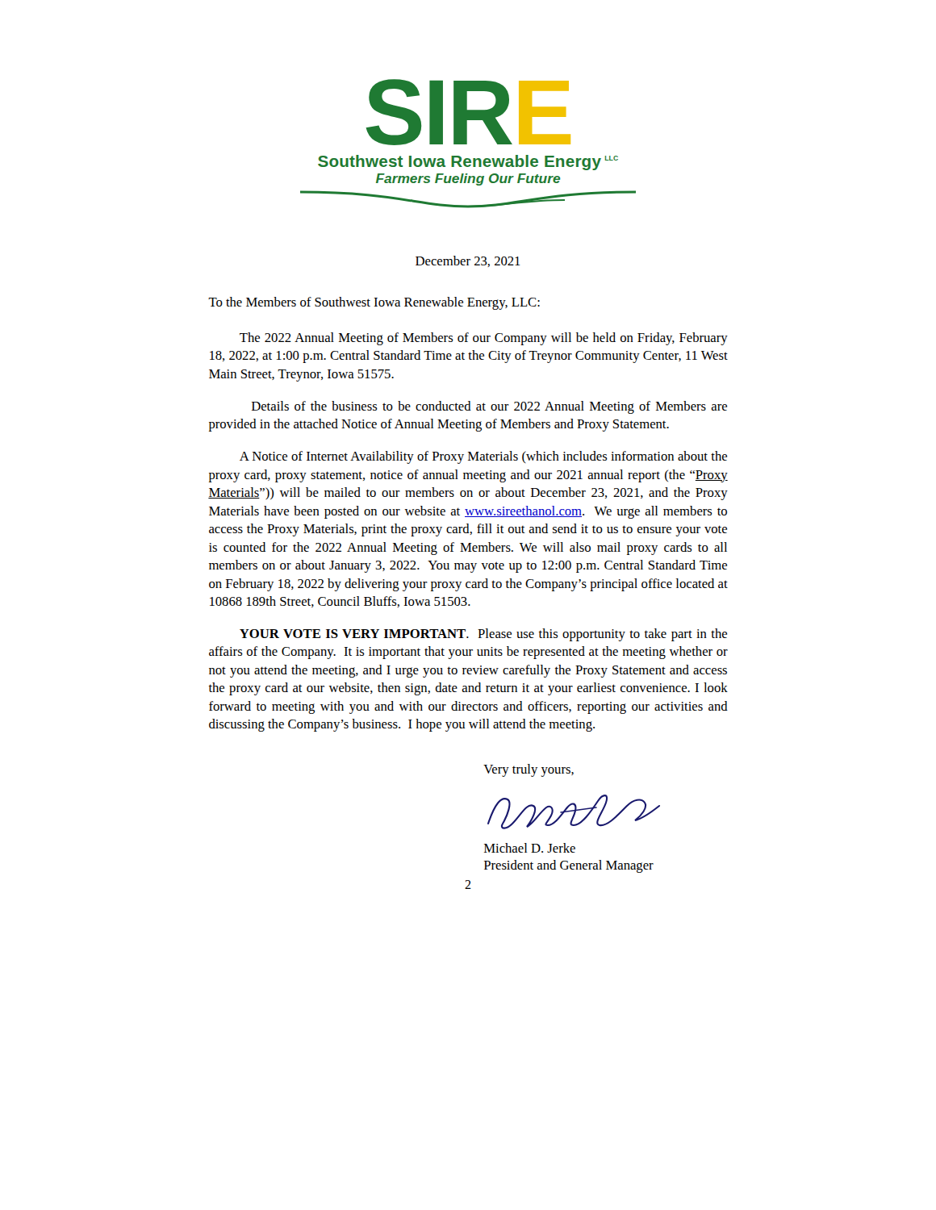SIRE Southwest Iowa Renewable EnergyLLC Farmers Fueling Our Future
December 23, 2021
To the Members of Southwest Iowa Renewable Energy, LLC:
The 2022 Annual Meeting of Members of our Company will be held on Friday, February 18, 2022, at 1:00 p.m. Central Standard Time at the City of Treynor Community Center, 11 West Main Street, Treynor, Iowa 51575.
Details of the business to be conducted at our 2022 Annual Meeting of Members are provided in the attached Notice of Annual Meeting of Members and Proxy Statement.
A Notice of Internet Availability of Proxy Materials (which includes information about the proxy card, proxy statement, notice of annual meeting and our 2021 annual report (the “Proxy Materials”)) will be mailed to our members on or about December 23, 2021, and the Proxy Materials have been posted on our website at www.sireethanol.com. We urge all members to access the Proxy Materials, print the proxy card, fill it out and send it to us to ensure your vote is counted for the 2022 Annual Meeting of Members. We will also mail proxy cards to all members on or about January 3, 2022. You may vote up to 12:00 p.m. Central Standard Time on February 18, 2022 by delivering your proxy card to the Company’s principal office located at 10868 189th Street, Council Bluffs, Iowa 51503.
YOUR VOTE IS VERY IMPORTANT. Please use this opportunity to take part in the affairs of the Company. It is important that your units be represented at the meeting whether or not you attend the meeting, and I urge you to review carefully the Proxy Statement and access the proxy card at our website, then sign, date and return it at your earliest convenience. I look forward to meeting with you and with our directors and officers, reporting our activities and discussing the Company’s business. I hope you will attend the meeting.
Very truly yours,
Michael D. Jerke
President and General Manager
2